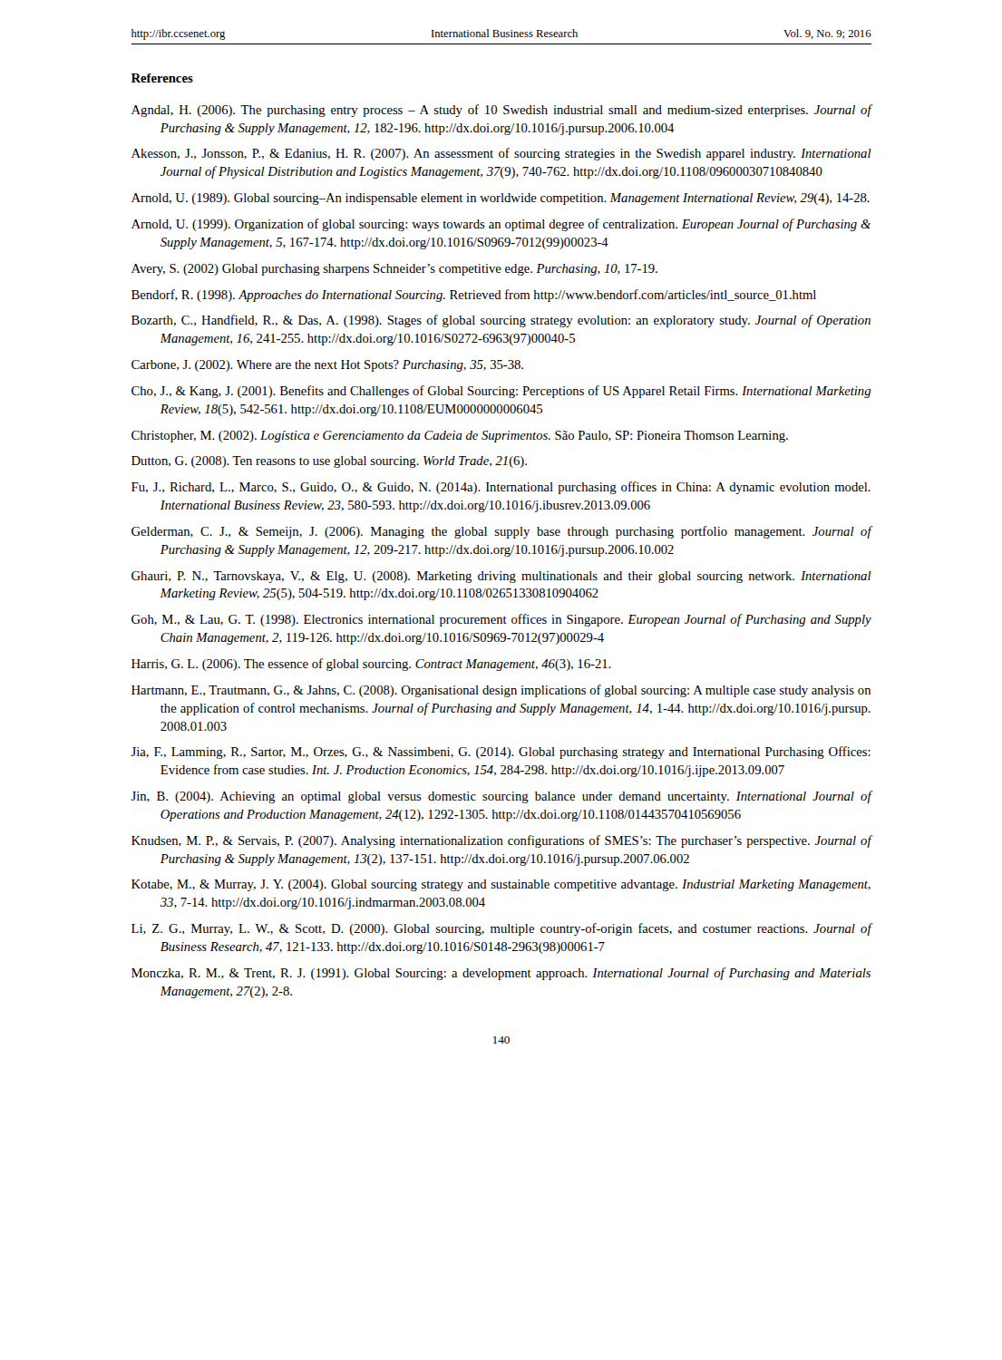http://ibr.ccsenet.org International Business Research Vol. 9, No. 9; 2016
References
Agndal, H. (2006). The purchasing entry process – A study of 10 Swedish industrial small and medium-sized enterprises. Journal of Purchasing & Supply Management, 12, 182-196. http://dx.doi.org/10.1016/j.pursup.2006.10.004
Akesson, J., Jonsson, P., & Edanius, H. R. (2007). An assessment of sourcing strategies in the Swedish apparel industry. International Journal of Physical Distribution and Logistics Management, 37(9), 740-762. http://dx.doi.org/10.1108/09600030710840840
Arnold, U. (1989). Global sourcing–An indispensable element in worldwide competition. Management International Review, 29(4), 14-28.
Arnold, U. (1999). Organization of global sourcing: ways towards an optimal degree of centralization. European Journal of Purchasing & Supply Management, 5, 167-174. http://dx.doi.org/10.1016/S0969-7012(99)00023-4
Avery, S. (2002) Global purchasing sharpens Schneider’s competitive edge. Purchasing, 10, 17-19.
Bendorf, R. (1998). Approaches do International Sourcing. Retrieved from http://www.bendorf.com/articles/intl_source_01.html
Bozarth, C., Handfield, R., & Das, A. (1998). Stages of global sourcing strategy evolution: an exploratory study. Journal of Operation Management, 16, 241-255. http://dx.doi.org/10.1016/S0272-6963(97)00040-5
Carbone, J. (2002). Where are the next Hot Spots? Purchasing, 35, 35-38.
Cho, J., & Kang, J. (2001). Benefits and Challenges of Global Sourcing: Perceptions of US Apparel Retail Firms. International Marketing Review, 18(5), 542-561. http://dx.doi.org/10.1108/EUM0000000006045
Christopher, M. (2002). Logística e Gerenciamento da Cadeia de Suprimentos. São Paulo, SP: Pioneira Thomson Learning.
Dutton, G. (2008). Ten reasons to use global sourcing. World Trade, 21(6).
Fu, J., Richard, L., Marco, S., Guido, O., & Guido, N. (2014a). International purchasing offices in China: A dynamic evolution model. International Business Review, 23, 580-593. http://dx.doi.org/10.1016/j.ibusrev.2013.09.006
Gelderman, C. J., & Semeijn, J. (2006). Managing the global supply base through purchasing portfolio management. Journal of Purchasing & Supply Management, 12, 209-217. http://dx.doi.org/10.1016/j.pursup.2006.10.002
Ghauri, P. N., Tarnovskaya, V., & Elg, U. (2008). Marketing driving multinationals and their global sourcing network. International Marketing Review, 25(5), 504-519. http://dx.doi.org/10.1108/02651330810904062
Goh, M., & Lau, G. T. (1998). Electronics international procurement offices in Singapore. European Journal of Purchasing and Supply Chain Management, 2, 119-126. http://dx.doi.org/10.1016/S0969-7012(97)00029-4
Harris, G. L. (2006). The essence of global sourcing. Contract Management, 46(3), 16-21.
Hartmann, E., Trautmann, G., & Jahns, C. (2008). Organisational design implications of global sourcing: A multiple case study analysis on the application of control mechanisms. Journal of Purchasing and Supply Management, 14, 1-44. http://dx.doi.org/10.1016/j.pursup.2008.01.003
Jia, F., Lamming, R., Sartor, M., Orzes, G., & Nassimbeni, G. (2014). Global purchasing strategy and International Purchasing Offices: Evidence from case studies. Int. J. Production Economics, 154, 284-298. http://dx.doi.org/10.1016/j.ijpe.2013.09.007
Jin, B. (2004). Achieving an optimal global versus domestic sourcing balance under demand uncertainty. International Journal of Operations and Production Management, 24(12), 1292-1305. http://dx.doi.org/10.1108/01443570410569056
Knudsen, M. P., & Servais, P. (2007). Analysing internationalization configurations of SMES’s: The purchaser’s perspective. Journal of Purchasing & Supply Management, 13(2), 137-151. http://dx.doi.org/10.1016/j.pursup.2007.06.002
Kotabe, M., & Murray, J. Y. (2004). Global sourcing strategy and sustainable competitive advantage. Industrial Marketing Management, 33, 7-14. http://dx.doi.org/10.1016/j.indmarman.2003.08.004
Li, Z. G., Murray, L. W., & Scott, D. (2000). Global sourcing, multiple country-of-origin facets, and costumer reactions. Journal of Business Research, 47, 121-133. http://dx.doi.org/10.1016/S0148-2963(98)00061-7
Monczka, R. M., & Trent, R. J. (1991). Global Sourcing: a development approach. International Journal of Purchasing and Materials Management, 27(2), 2-8.
140